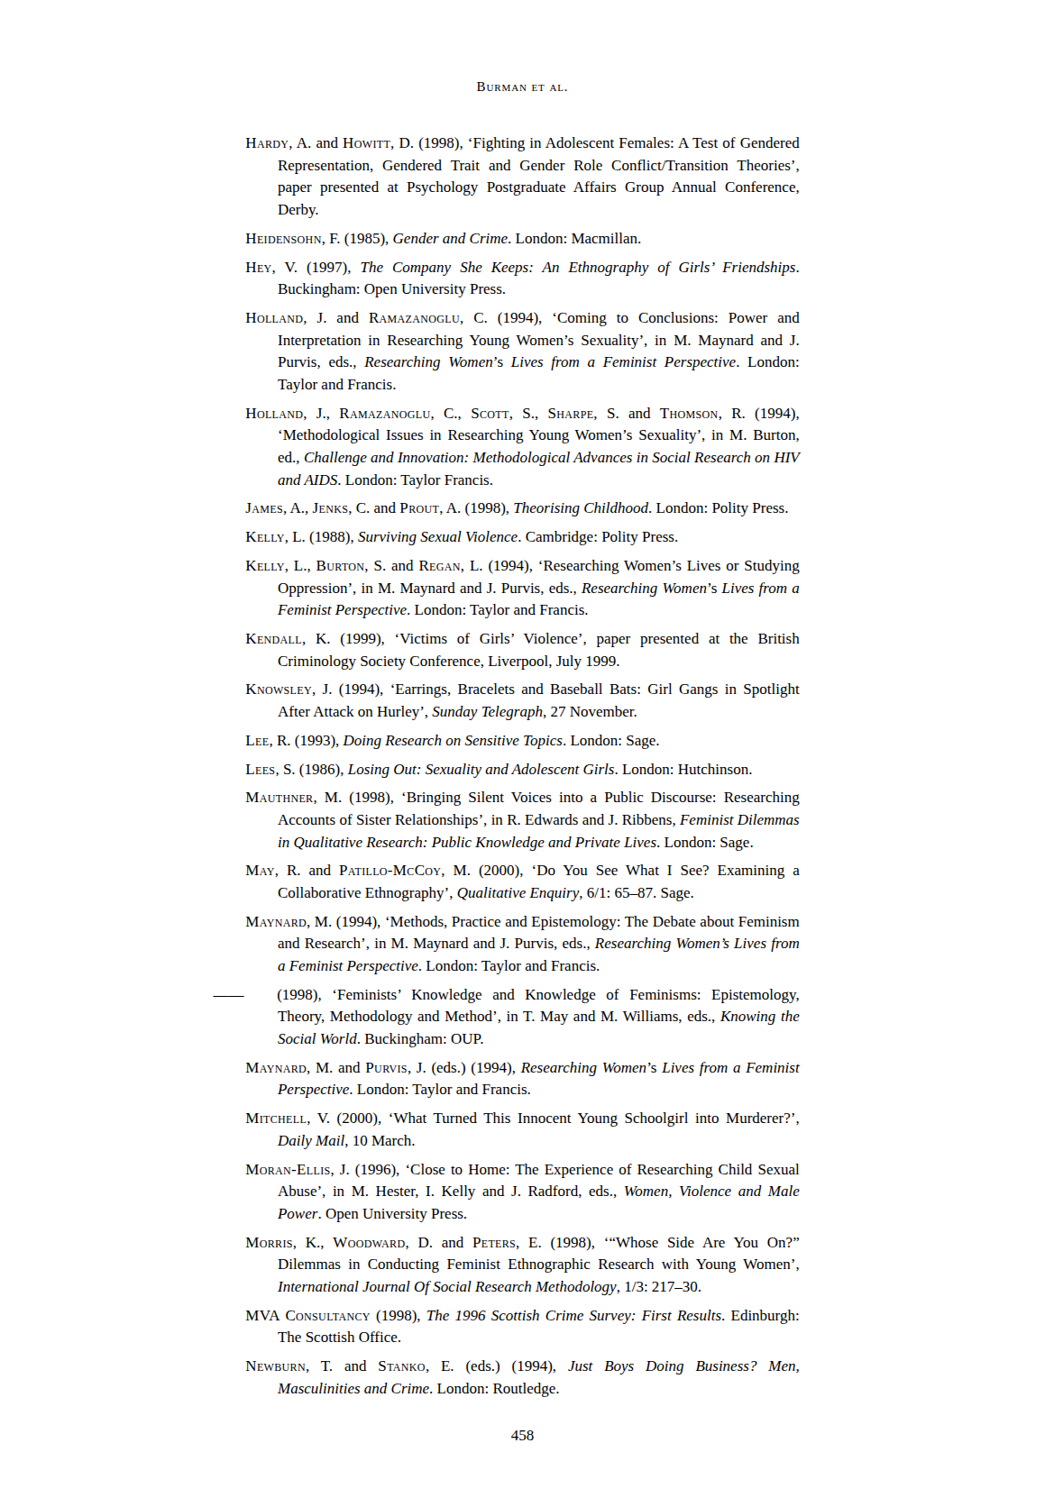Burman et al.
Hardy, A. and Howitt, D. (1998), ‘Fighting in Adolescent Females: A Test of Gendered Representation, Gendered Trait and Gender Role Conflict/Transition Theories’, paper presented at Psychology Postgraduate Affairs Group Annual Conference, Derby.
Heidensohn, F. (1985), Gender and Crime. London: Macmillan.
Hey, V. (1997), The Company She Keeps: An Ethnography of Girls’ Friendships. Buckingham: Open University Press.
Holland, J. and Ramazanoglu, C. (1994), ‘Coming to Conclusions: Power and Interpretation in Researching Young Women’s Sexuality’, in M. Maynard and J. Purvis, eds., Researching Women’s Lives from a Feminist Perspective. London: Taylor and Francis.
Holland, J., Ramazanoglu, C., Scott, S., Sharpe, S. and Thomson, R. (1994), ‘Methodological Issues in Researching Young Women’s Sexuality’, in M. Burton, ed., Challenge and Innovation: Methodological Advances in Social Research on HIV and AIDS. London: Taylor Francis.
James, A., Jenks, C. and Prout, A. (1998), Theorising Childhood. London: Polity Press.
Kelly, L. (1988), Surviving Sexual Violence. Cambridge: Polity Press.
Kelly, L., Burton, S. and Regan, L. (1994), ‘Researching Women’s Lives or Studying Oppression’, in M. Maynard and J. Purvis, eds., Researching Women’s Lives from a Feminist Perspective. London: Taylor and Francis.
Kendall, K. (1999), ‘Victims of Girls’ Violence’, paper presented at the British Criminology Society Conference, Liverpool, July 1999.
Knowsley, J. (1994), ‘Earrings, Bracelets and Baseball Bats: Girl Gangs in Spotlight After Attack on Hurley’, Sunday Telegraph, 27 November.
Lee, R. (1993), Doing Research on Sensitive Topics. London: Sage.
Lees, S. (1986), Losing Out: Sexuality and Adolescent Girls. London: Hutchinson.
Mauthner, M. (1998), ‘Bringing Silent Voices into a Public Discourse: Researching Accounts of Sister Relationships’, in R. Edwards and J. Ribbens, Feminist Dilemmas in Qualitative Research: Public Knowledge and Private Lives. London: Sage.
May, R. and Patillo-McCoy, M. (2000), ‘Do You See What I See? Examining a Collaborative Ethnography’, Qualitative Enquiry, 6/1: 65–87. Sage.
Maynard, M. (1994), ‘Methods, Practice and Epistemology: The Debate about Feminism and Research’, in M. Maynard and J. Purvis, eds., Researching Women’s Lives from a Feminist Perspective. London: Taylor and Francis.
——(1998), ‘Feminists’ Knowledge and Knowledge of Feminisms: Epistemology, Theory, Methodology and Method’, in T. May and M. Williams, eds., Knowing the Social World. Buckingham: OUP.
Maynard, M. and Purvis, J. (eds.) (1994), Researching Women’s Lives from a Feminist Perspective. London: Taylor and Francis.
Mitchell, V. (2000), ‘What Turned This Innocent Young Schoolgirl into Murderer?’, Daily Mail, 10 March.
Moran-Ellis, J. (1996), ‘Close to Home: The Experience of Researching Child Sexual Abuse’, in M. Hester, I. Kelly and J. Radford, eds., Women, Violence and Male Power. Open University Press.
Morris, K., Woodward, D. and Peters, E. (1998), ‘“Whose Side Are You On?” Dilemmas in Conducting Feminist Ethnographic Research with Young Women’, International Journal Of Social Research Methodology, 1/3: 217–30.
MVA Consultancy (1998), The 1996 Scottish Crime Survey: First Results. Edinburgh: The Scottish Office.
Newburn, T. and Stanko, E. (eds.) (1994), Just Boys Doing Business? Men, Masculinities and Crime. London: Routledge.
458